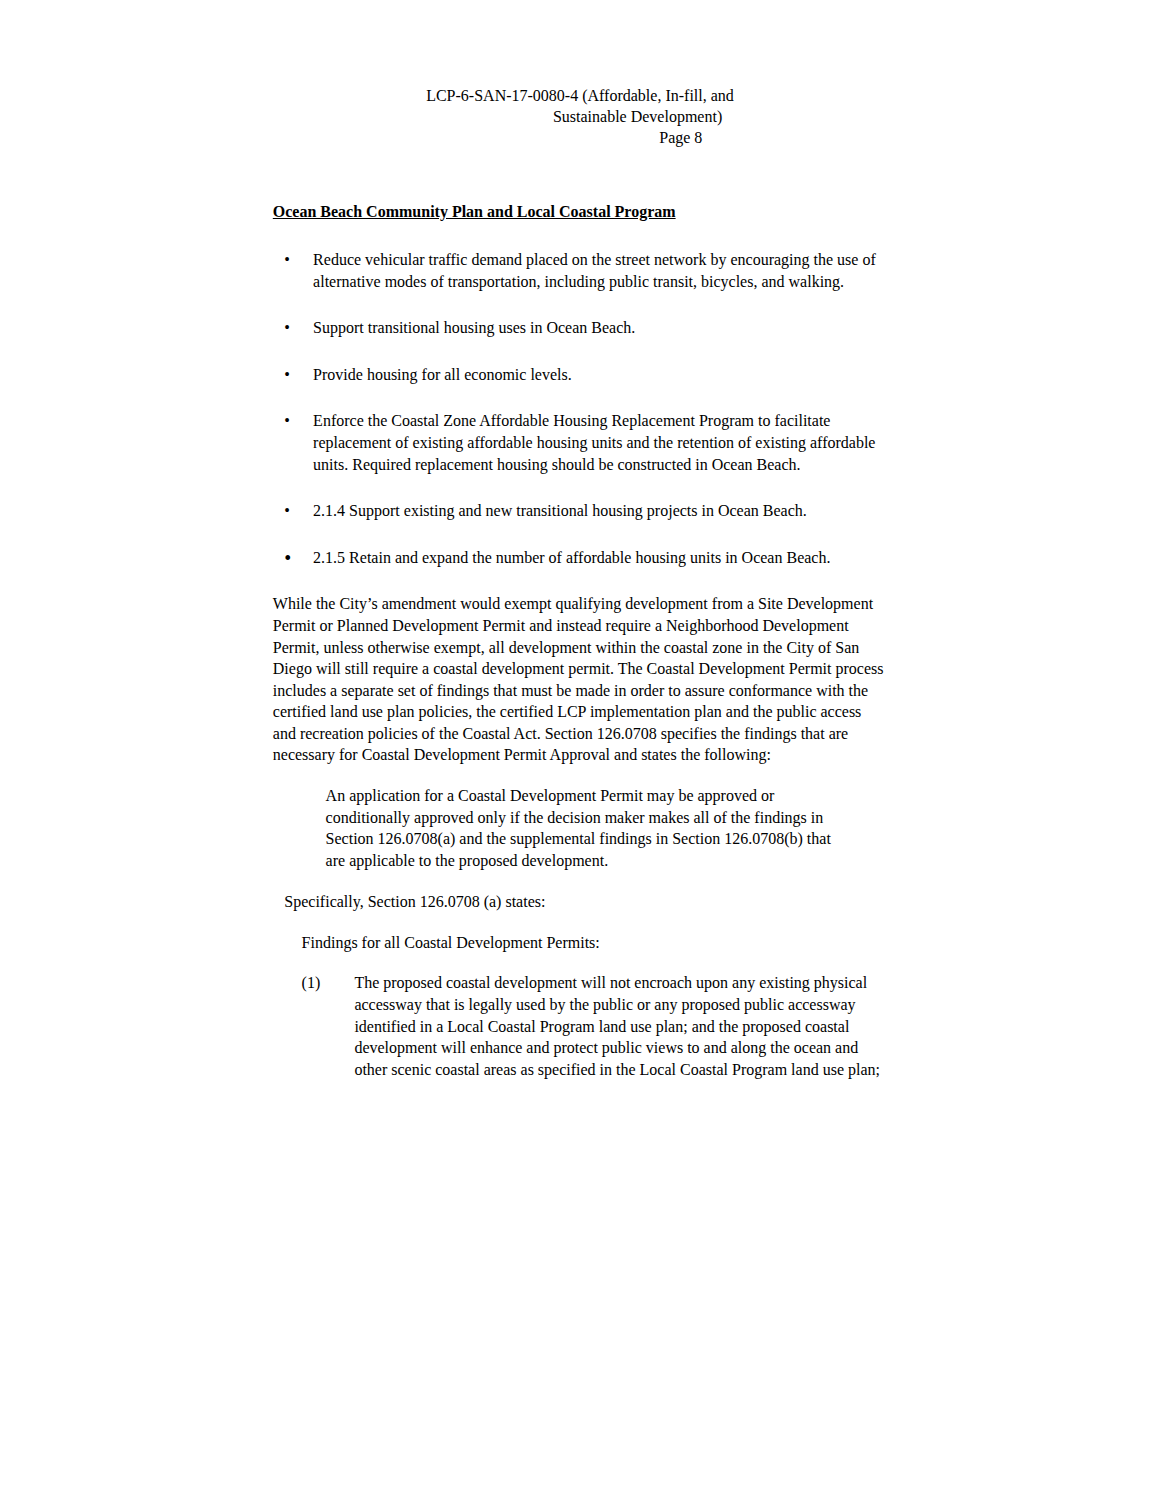LCP-6-SAN-17-0080-4 (Affordable, In-fill, and Sustainable Development) Page 8
Ocean Beach Community Plan and Local Coastal Program
Reduce vehicular traffic demand placed on the street network by encouraging the use of alternative modes of transportation, including public transit, bicycles, and walking.
Support transitional housing uses in Ocean Beach.
Provide housing for all economic levels.
Enforce the Coastal Zone Affordable Housing Replacement Program to facilitate replacement of existing affordable housing units and the retention of existing affordable units. Required replacement housing should be constructed in Ocean Beach.
2.1.4 Support existing and new transitional housing projects in Ocean Beach.
2.1.5 Retain and expand the number of affordable housing units in Ocean Beach.
While the City’s amendment would exempt qualifying development from a Site Development Permit or Planned Development Permit and instead require a Neighborhood Development Permit, unless otherwise exempt, all development within the coastal zone in the City of San Diego will still require a coastal development permit. The Coastal Development Permit process includes a separate set of findings that must be made in order to assure conformance with the certified land use plan policies, the certified LCP implementation plan and the public access and recreation policies of the Coastal Act. Section 126.0708 specifies the findings that are necessary for Coastal Development Permit Approval and states the following:
An application for a Coastal Development Permit may be approved or conditionally approved only if the decision maker makes all of the findings in Section 126.0708(a) and the supplemental findings in Section 126.0708(b) that are applicable to the proposed development.
Specifically, Section 126.0708 (a) states:
Findings for all Coastal Development Permits:
(1) The proposed coastal development will not encroach upon any existing physical accessway that is legally used by the public or any proposed public accessway identified in a Local Coastal Program land use plan; and the proposed coastal development will enhance and protect public views to and along the ocean and other scenic coastal areas as specified in the Local Coastal Program land use plan;